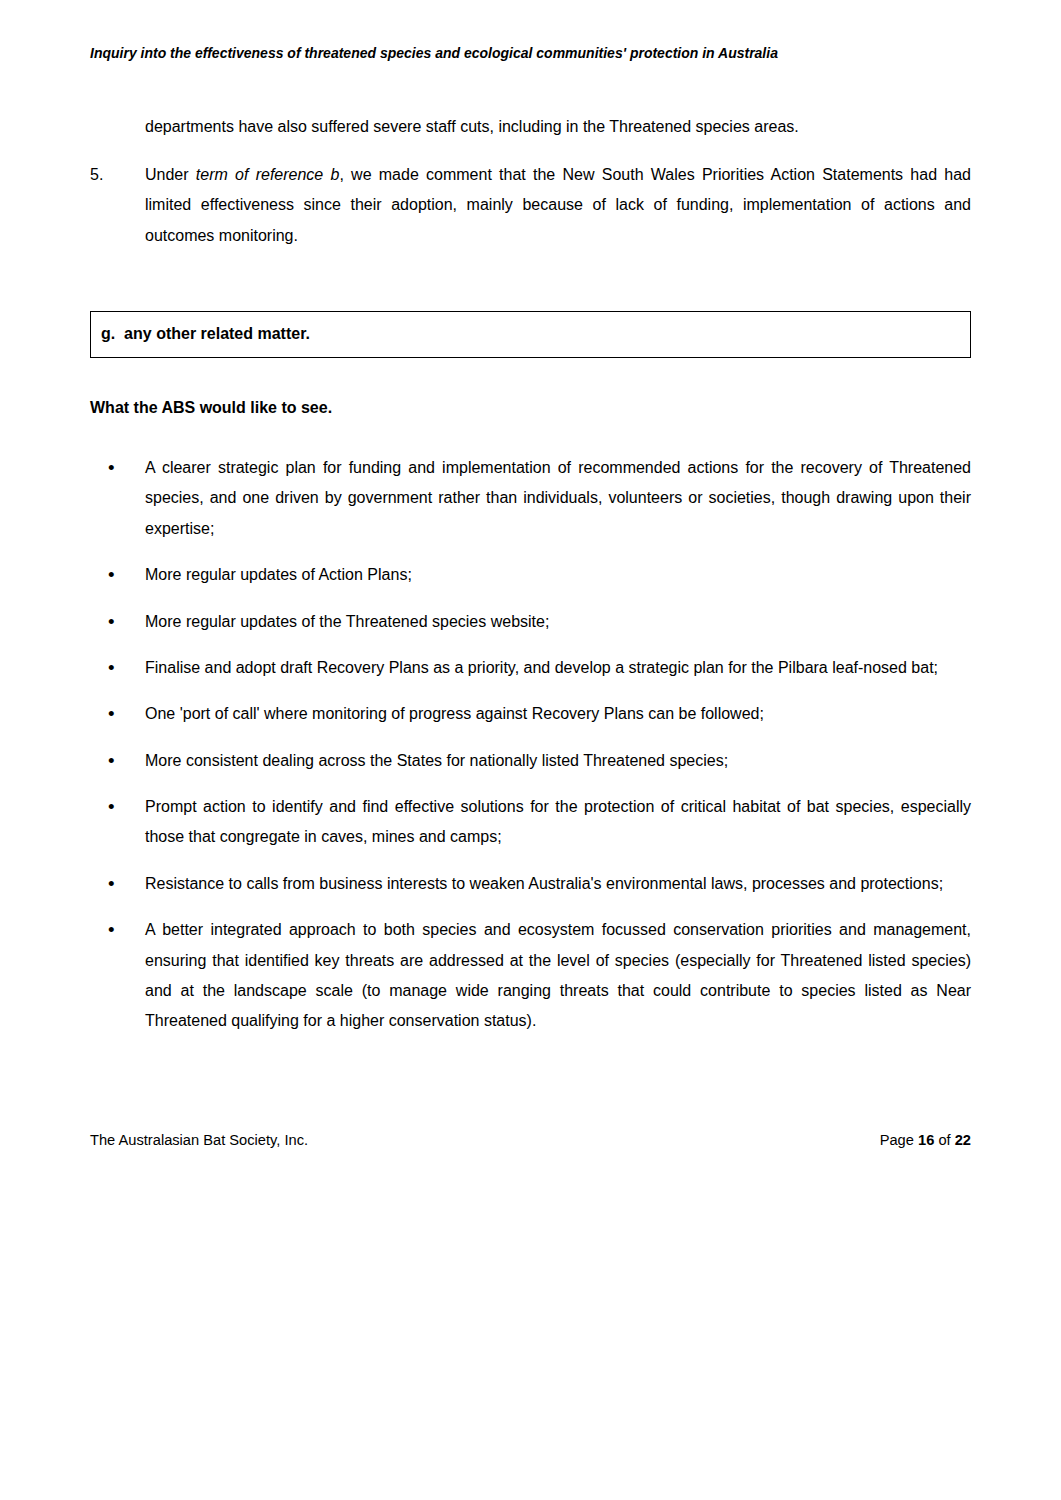Inquiry into the effectiveness of threatened species and ecological communities' protection in Australia
departments have also suffered severe staff cuts, including in the Threatened species areas.
Under term of reference b, we made comment that the New South Wales Priorities Action Statements had had limited effectiveness since their adoption, mainly because of lack of funding, implementation of actions and outcomes monitoring.
g. any other related matter.
What the ABS would like to see.
A clearer strategic plan for funding and implementation of recommended actions for the recovery of Threatened species, and one driven by government rather than individuals, volunteers or societies, though drawing upon their expertise;
More regular updates of Action Plans;
More regular updates of the Threatened species website;
Finalise and adopt draft Recovery Plans as a priority, and develop a strategic plan for the Pilbara leaf-nosed bat;
One 'port of call' where monitoring of progress against Recovery Plans can be followed;
More consistent dealing across the States for nationally listed Threatened species;
Prompt action to identify and find effective solutions for the protection of critical habitat of bat species, especially those that congregate in caves, mines and camps;
Resistance to calls from business interests to weaken Australia's environmental laws, processes and protections;
A better integrated approach to both species and ecosystem focussed conservation priorities and management, ensuring that identified key threats are addressed at the level of species (especially for Threatened listed species) and at the landscape scale (to manage wide ranging threats that could contribute to species listed as Near Threatened qualifying for a higher conservation status).
The Australasian Bat Society, Inc.
Page 16 of 22